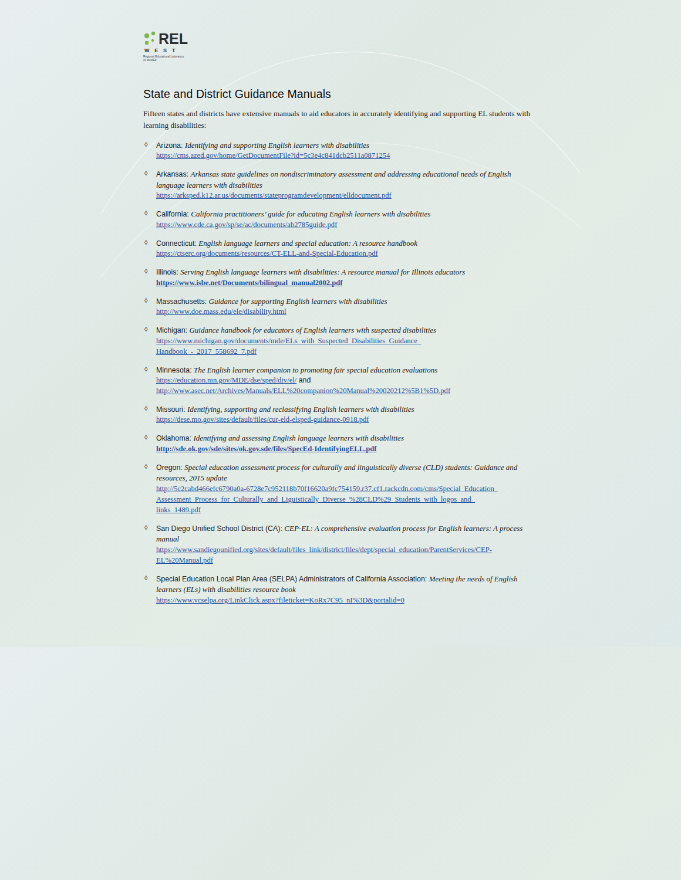REL
W E S T
Regional Educational Laboratory
At WestEd
State and District Guidance Manuals
Fifteen states and districts have extensive manuals to aid educators in accurately identifying and supporting EL students with learning disabilities:
Arizona: Identifying and supporting English learners with disabilities
https://cms.azed.gov/home/GetDocumentFile?id=5c3e4c841dcb2511a0871254
Arkansas: Arkansas state guidelines on nondiscriminatory assessment and addressing educational needs of English language learners with disabilities
https://arksped.k12.ar.us/documents/stateprogramdevelopment/elldocument.pdf
California: California practitioners’ guide for educating English learners with disabilities
https://www.cde.ca.gov/sp/se/ac/documents/ab2785guide.pdf
Connecticut: English language learners and special education: A resource handbook
https://ctserc.org/documents/resources/CT-ELL-and-Special-Education.pdf
Illinois: Serving English language learners with disabilities: A resource manual for Illinois educators
https://www.isbe.net/Documents/bilingual_manual2002.pdf
Massachusetts: Guidance for supporting English learners with disabilities
http://www.doe.mass.edu/ele/disability.html
Michigan: Guidance handbook for educators of English learners with suspected disabilities
https://www.michigan.gov/documents/mde/ELs_with_Suspected_Disabilities_Guidance_
Handbook_-_2017_558692_7.pdf
Minnesota: The English learner companion to promoting fair special education evaluations
https://education.mn.gov/MDE/dse/sped/div/el/ and
http://www.asec.net/Archives/Manuals/ELL%20companion%20Manual%20020212%5B1%5D.pdf
Missouri: Identifying, supporting and reclassifying English learners with disabilities
https://dese.mo.gov/sites/default/files/cur-eld-elsped-guidance-0918.pdf
Oklahoma: Identifying and assessing English language learners with disabilities
http://sde.ok.gov/sde/sites/ok.gov.sde/files/SpecEd-IdentifyingELL.pdf
Oregon: Special education assessment process for culturally and linguistically diverse (CLD) students: Guidance and resources, 2015 update
http://5c2cabd466efc6790a0a-6728e7c952118b70f16620a9fc754159.r37.cf1.rackcdn.com/cms/Special_Education_
Assessment_Process_for_Culturally_and_Liguistically_Diverse_%28CLD%29_Students_with_logos_and_
links_1489.pdf
San Diego Unified School District (CA): CEP-EL: A comprehensive evaluation process for English learners: A process manual
https://www.sandiegounified.org/sites/default/files_link/district/files/dept/special_education/ParentServices/CEP-
EL%20Manual.pdf
Special Education Local Plan Area (SELPA) Administrators of California Association: Meeting the needs of English learners (ELs) with disabilities resource book
https://www.vcselpa.org/LinkClick.aspx?fileticket=KoRx7C95_nI%3D&portalid=0